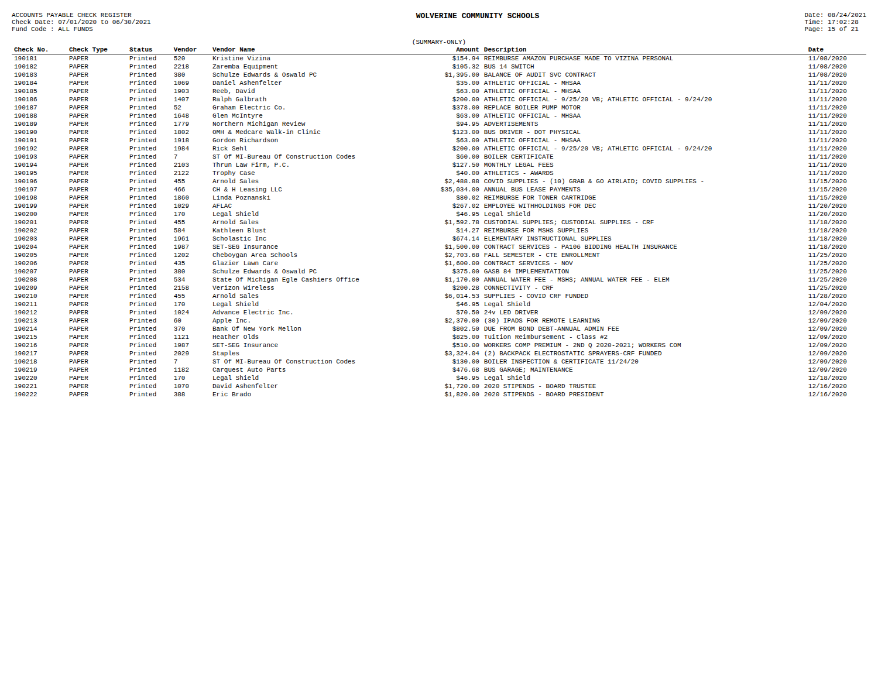ACCOUNTS PAYABLE CHECK REGISTER Check Date: 07/01/2020 to 06/30/2021 Fund Code : ALL FUNDS
WOLVERINE COMMUNITY SCHOOLS
Date: 08/24/2021 Time: 17:02:28 Page: 15 of 21
(SUMMARY-ONLY)
| Check No. | Check Type | Status | Vendor | Vendor Name | Amount | Description | Date |
| --- | --- | --- | --- | --- | --- | --- | --- |
| 190181 | PAPER | Printed | 520 | Kristine Vizina | $154.94 | REIMBURSE AMAZON PURCHASE MADE TO VIZINA PERSONAL | 11/08/2020 |
| 190182 | PAPER | Printed | 2218 | Zaremba Equipment | $105.32 | BUS 14 SWITCH | 11/08/2020 |
| 190183 | PAPER | Printed | 380 | Schulze Edwards & Oswald PC | $1,395.00 | BALANCE OF AUDIT SVC CONTRACT | 11/08/2020 |
| 190184 | PAPER | Printed | 1069 | Daniel Ashenfelter | $35.00 | ATHLETIC OFFICIAL - MHSAA | 11/11/2020 |
| 190185 | PAPER | Printed | 1903 | Reeb, David | $63.00 | ATHLETIC OFFICIAL - MHSAA | 11/11/2020 |
| 190186 | PAPER | Printed | 1407 | Ralph Galbrath | $200.00 | ATHLETIC OFFICIAL - 9/25/20 VB; ATHLETIC OFFICIAL - 9/24/20 | 11/11/2020 |
| 190187 | PAPER | Printed | 52 | Graham Electric Co. | $378.00 | REPLACE BOILER PUMP MOTOR | 11/11/2020 |
| 190188 | PAPER | Printed | 1648 | Glen McIntyre | $63.00 | ATHLETIC OFFICIAL - MHSAA | 11/11/2020 |
| 190189 | PAPER | Printed | 1779 | Northern Michigan Review | $94.95 | ADVERTISEMENTS | 11/11/2020 |
| 190190 | PAPER | Printed | 1802 | OMH & Medcare Walk-in Clinic | $123.00 | BUS DRIVER - DOT PHYSICAL | 11/11/2020 |
| 190191 | PAPER | Printed | 1918 | Gordon Richardson | $63.00 | ATHLETIC OFFICIAL - MHSAA | 11/11/2020 |
| 190192 | PAPER | Printed | 1984 | Rick Sehl | $200.00 | ATHLETIC OFFICIAL - 9/25/20 VB; ATHLETIC OFFICIAL - 9/24/20 | 11/11/2020 |
| 190193 | PAPER | Printed | 7 | ST Of MI-Bureau Of Construction Codes | $60.00 | BOILER CERTIFICATE | 11/11/2020 |
| 190194 | PAPER | Printed | 2103 | Thrun Law Firm, P.C. | $127.50 | MONTHLY LEGAL FEES | 11/11/2020 |
| 190195 | PAPER | Printed | 2122 | Trophy Case | $40.00 | ATHLETICS - AWARDS | 11/11/2020 |
| 190196 | PAPER | Printed | 455 | Arnold Sales | $2,488.88 | COVID SUPPLIES - (10) GRAB & GO AIRLAID; COVID SUPPLIES - | 11/15/2020 |
| 190197 | PAPER | Printed | 466 | CH & H Leasing LLC | $35,034.00 | ANNUAL BUS LEASE PAYMENTS | 11/15/2020 |
| 190198 | PAPER | Printed | 1860 | Linda Poznanski | $80.02 | REIMBURSE FOR TONER CARTRIDGE | 11/15/2020 |
| 190199 | PAPER | Printed | 1029 | AFLAC | $267.02 | EMPLOYEE WITHHOLDINGS FOR DEC | 11/20/2020 |
| 190200 | PAPER | Printed | 170 | Legal Shield | $46.95 | Legal Shield | 11/20/2020 |
| 190201 | PAPER | Printed | 455 | Arnold Sales | $1,592.78 | CUSTODIAL SUPPLIES; CUSTODIAL SUPPLIES - CRF | 11/18/2020 |
| 190202 | PAPER | Printed | 584 | Kathleen Blust | $14.27 | REIMBURSE FOR MSHS SUPPLIES | 11/18/2020 |
| 190203 | PAPER | Printed | 1961 | Scholastic Inc | $674.14 | ELEMENTARY INSTRUCTIONAL SUPPLIES | 11/18/2020 |
| 190204 | PAPER | Printed | 1987 | SET-SEG Insurance | $1,500.00 | CONTRACT SERVICES - PA106 BIDDING HEALTH INSURANCE | 11/18/2020 |
| 190205 | PAPER | Printed | 1202 | Cheboygan Area Schools | $2,703.68 | FALL SEMESTER - CTE ENROLLMENT | 11/25/2020 |
| 190206 | PAPER | Printed | 435 | Glazier Lawn Care | $1,600.00 | CONTRACT SERVICES - NOV | 11/25/2020 |
| 190207 | PAPER | Printed | 380 | Schulze Edwards & Oswald PC | $375.00 | GASB 84 IMPLEMENTATION | 11/25/2020 |
| 190208 | PAPER | Printed | 534 | State Of Michigan Egle Cashiers Office | $1,170.00 | ANNUAL WATER FEE - MSHS; ANNUAL WATER FEE - ELEM | 11/25/2020 |
| 190209 | PAPER | Printed | 2158 | Verizon Wireless | $200.28 | CONNECTIVITY - CRF | 11/25/2020 |
| 190210 | PAPER | Printed | 455 | Arnold Sales | $6,014.53 | SUPPLIES - COVID CRF FUNDED | 11/28/2020 |
| 190211 | PAPER | Printed | 170 | Legal Shield | $46.95 | Legal Shield | 12/04/2020 |
| 190212 | PAPER | Printed | 1024 | Advance Electric Inc. | $70.50 | 24v LED DRIVER | 12/09/2020 |
| 190213 | PAPER | Printed | 60 | Apple Inc. | $2,370.00 | (30) IPADS FOR REMOTE LEARNING | 12/09/2020 |
| 190214 | PAPER | Printed | 370 | Bank Of New York Mellon | $802.50 | DUE FROM BOND DEBT-ANNUAL ADMIN FEE | 12/09/2020 |
| 190215 | PAPER | Printed | 1121 | Heather Olds | $825.00 | Tuition Reimbursement - Class #2 | 12/09/2020 |
| 190216 | PAPER | Printed | 1987 | SET-SEG Insurance | $510.00 | WORKERS COMP PREMIUM - 2ND Q 2020-2021; WORKERS COM | 12/09/2020 |
| 190217 | PAPER | Printed | 2029 | Staples | $3,324.04 | (2) BACKPACK ELECTROSTATIC SPRAYERS-CRF FUNDED | 12/09/2020 |
| 190218 | PAPER | Printed | 7 | ST Of MI-Bureau Of Construction Codes | $130.00 | BOILER INSPECTION & CERTIFICATE 11/24/20 | 12/09/2020 |
| 190219 | PAPER | Printed | 1182 | Carquest Auto Parts | $476.68 | BUS GARAGE; MAINTENANCE | 12/09/2020 |
| 190220 | PAPER | Printed | 170 | Legal Shield | $46.95 | Legal Shield | 12/18/2020 |
| 190221 | PAPER | Printed | 1070 | David Ashenfelter | $1,720.00 | 2020 STIPENDS - BOARD TRUSTEE | 12/16/2020 |
| 190222 | PAPER | Printed | 388 | Eric Brado | $1,820.00 | 2020 STIPENDS - BOARD PRESIDENT | 12/16/2020 |